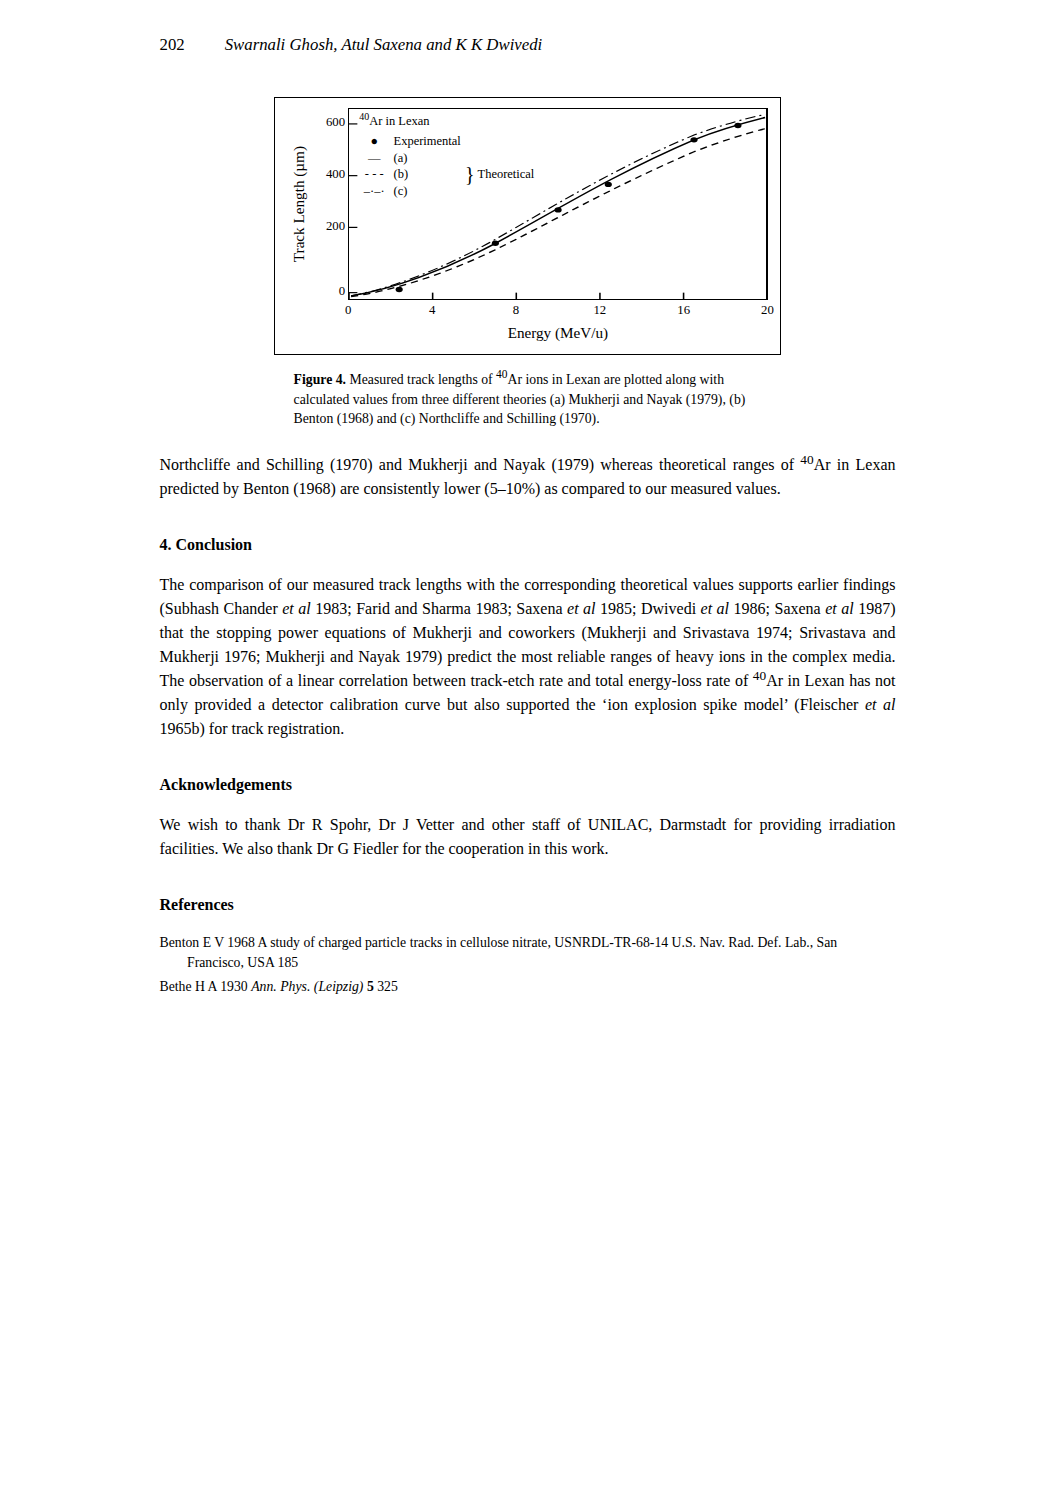202 Swarnali Ghosh, Atul Saxena and K K Dwivedi
Track Length (µm)
600 400 200 0
40Ar in Lexan
| ● | Experimental | |
| — | (a) | } Theoretical |
| - - - | (b) |
| –·–· | (c) |
0 4 8 12 16 20
Energy (MeV/u)
Figure 4. Measured track lengths of 40Ar ions in Lexan are plotted along with calculated values from three different theories (a) Mukherji and Nayak (1979), (b) Benton (1968) and (c) Northcliffe and Schilling (1970).
Northcliffe and Schilling (1970) and Mukherji and Nayak (1979) whereas theoretical ranges of 40Ar in Lexan predicted by Benton (1968) are consistently lower (5–10%) as compared to our measured values.
4. Conclusion
The comparison of our measured track lengths with the corresponding theoretical values supports earlier findings (Subhash Chander et al 1983; Farid and Sharma 1983; Saxena et al 1985; Dwivedi et al 1986; Saxena et al 1987) that the stopping power equations of Mukherji and coworkers (Mukherji and Srivastava 1974; Srivastava and Mukherji 1976; Mukherji and Nayak 1979) predict the most reliable ranges of heavy ions in the complex media. The observation of a linear correlation between track-etch rate and total energy-loss rate of 40Ar in Lexan has not only provided a detector calibration curve but also supported the ‘ion explosion spike model’ (Fleischer et al 1965b) for track registration.
Acknowledgements
We wish to thank Dr R Spohr, Dr J Vetter and other staff of UNILAC, Darmstadt for providing irradiation facilities. We also thank Dr G Fiedler for the cooperation in this work.
References
Benton E V 1968 A study of charged particle tracks in cellulose nitrate, USNRDL-TR-68-14 U.S. Nav. Rad. Def. Lab., San Francisco, USA 185
Bethe H A 1930 Ann. Phys. (Leipzig) 5 325